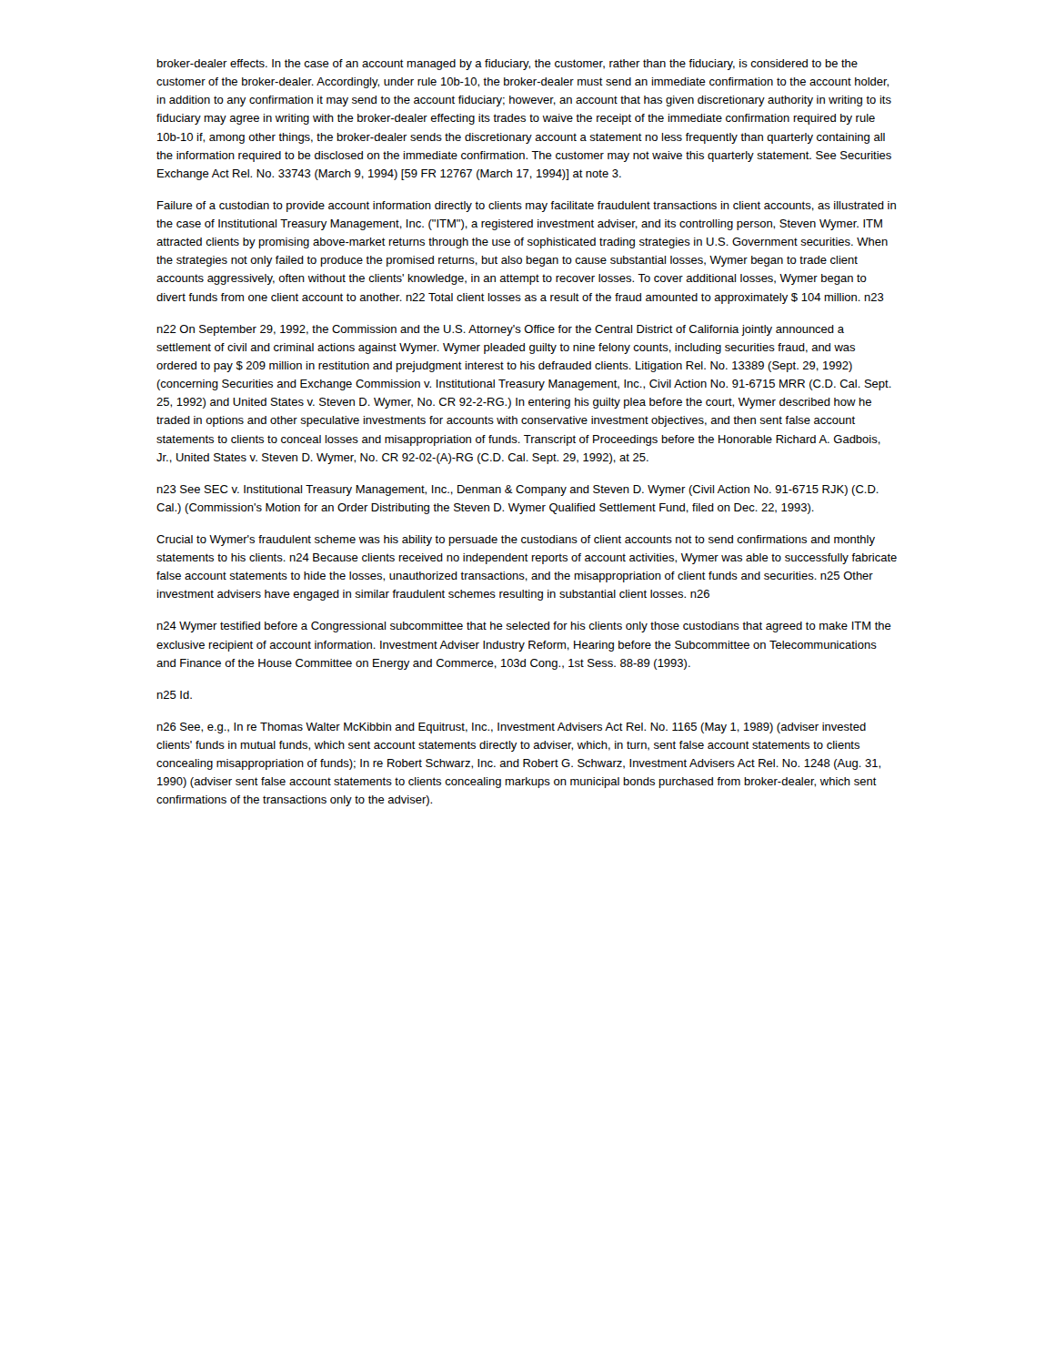broker-dealer effects. In the case of an account managed by a fiduciary, the customer, rather than the fiduciary, is considered to be the customer of the broker-dealer. Accordingly, under rule 10b-10, the broker-dealer must send an immediate confirmation to the account holder, in addition to any confirmation it may send to the account fiduciary; however, an account that has given discretionary authority in writing to its fiduciary may agree in writing with the broker-dealer effecting its trades to waive the receipt of the immediate confirmation required by rule 10b-10 if, among other things, the broker-dealer sends the discretionary account a statement no less frequently than quarterly containing all the information required to be disclosed on the immediate confirmation. The customer may not waive this quarterly statement. See Securities Exchange Act Rel. No. 33743 (March 9, 1994) [59 FR 12767 (March 17, 1994)] at note 3.
Failure of a custodian to provide account information directly to clients may facilitate fraudulent transactions in client accounts, as illustrated in the case of Institutional Treasury Management, Inc. ("ITM"), a registered investment adviser, and its controlling person, Steven Wymer. ITM attracted clients by promising above-market returns through the use of sophisticated trading strategies in U.S. Government securities. When the strategies not only failed to produce the promised returns, but also began to cause substantial losses, Wymer began to trade client accounts aggressively, often without the clients' knowledge, in an attempt to recover losses. To cover additional losses, Wymer began to divert funds from one client account to another. n22 Total client losses as a result of the fraud amounted to approximately $ 104 million. n23
n22 On September 29, 1992, the Commission and the U.S. Attorney's Office for the Central District of California jointly announced a settlement of civil and criminal actions against Wymer. Wymer pleaded guilty to nine felony counts, including securities fraud, and was ordered to pay $ 209 million in restitution and prejudgment interest to his defrauded clients. Litigation Rel. No. 13389 (Sept. 29, 1992) (concerning Securities and Exchange Commission v. Institutional Treasury Management, Inc., Civil Action No. 91-6715 MRR (C.D. Cal. Sept. 25, 1992) and United States v. Steven D. Wymer, No. CR 92-2-RG.) In entering his guilty plea before the court, Wymer described how he traded in options and other speculative investments for accounts with conservative investment objectives, and then sent false account statements to clients to conceal losses and misappropriation of funds. Transcript of Proceedings before the Honorable Richard A. Gadbois, Jr., United States v. Steven D. Wymer, No. CR 92-02-(A)-RG (C.D. Cal. Sept. 29, 1992), at 25.
n23 See SEC v. Institutional Treasury Management, Inc., Denman & Company and Steven D. Wymer (Civil Action No. 91-6715 RJK) (C.D. Cal.) (Commission's Motion for an Order Distributing the Steven D. Wymer Qualified Settlement Fund, filed on Dec. 22, 1993).
Crucial to Wymer's fraudulent scheme was his ability to persuade the custodians of client accounts not to send confirmations and monthly statements to his clients. n24 Because clients received no independent reports of account activities, Wymer was able to successfully fabricate false account statements to hide the losses, unauthorized transactions, and the misappropriation of client funds and securities. n25 Other investment advisers have engaged in similar fraudulent schemes resulting in substantial client losses. n26
n24 Wymer testified before a Congressional subcommittee that he selected for his clients only those custodians that agreed to make ITM the exclusive recipient of account information. Investment Adviser Industry Reform, Hearing before the Subcommittee on Telecommunications and Finance of the House Committee on Energy and Commerce, 103d Cong., 1st Sess. 88-89 (1993).
n25 Id.
n26 See, e.g., In re Thomas Walter McKibbin and Equitrust, Inc., Investment Advisers Act Rel. No. 1165 (May 1, 1989) (adviser invested clients' funds in mutual funds, which sent account statements directly to adviser, which, in turn, sent false account statements to clients concealing misappropriation of funds); In re Robert Schwarz, Inc. and Robert G. Schwarz, Investment Advisers Act Rel. No. 1248 (Aug. 31, 1990) (adviser sent false account statements to clients concealing markups on municipal bonds purchased from broker-dealer, which sent confirmations of the transactions only to the adviser).